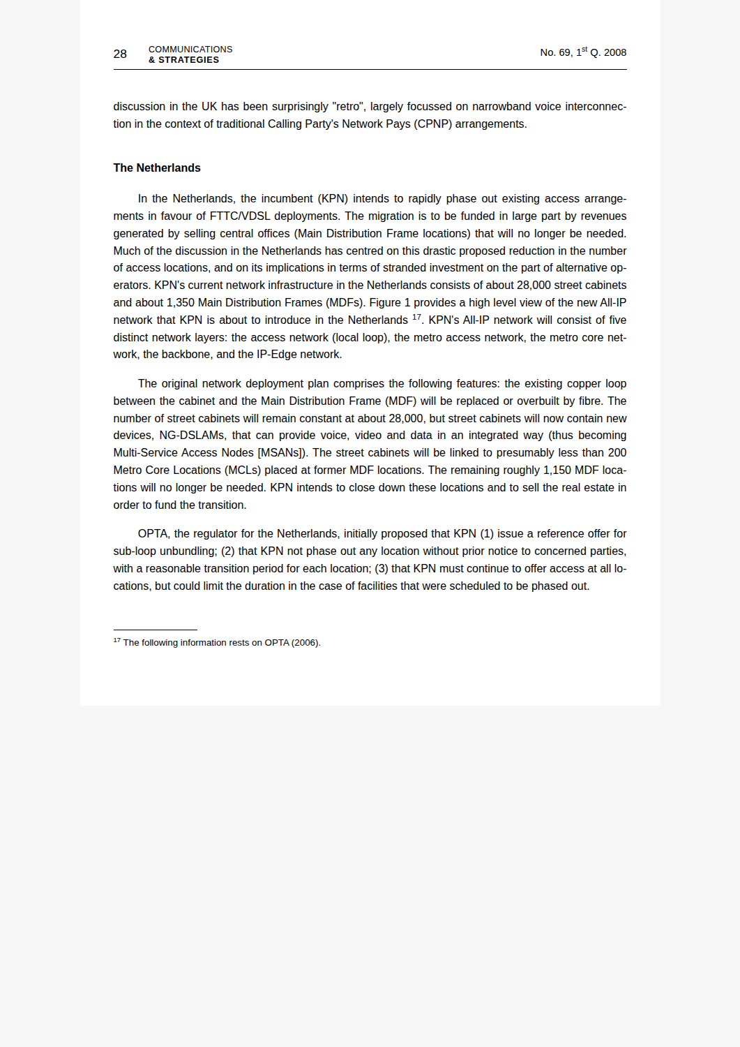28
COMMUNICATIONS & STRATEGIES
No. 69, 1st Q. 2008
discussion in the UK has been surprisingly "retro", largely focussed on narrowband voice interconnection in the context of traditional Calling Party's Network Pays (CPNP) arrangements.
The Netherlands
In the Netherlands, the incumbent (KPN) intends to rapidly phase out existing access arrangements in favour of FTTC/VDSL deployments. The migration is to be funded in large part by revenues generated by selling central offices (Main Distribution Frame locations) that will no longer be needed. Much of the discussion in the Netherlands has centred on this drastic proposed reduction in the number of access locations, and on its implications in terms of stranded investment on the part of alternative operators. KPN's current network infrastructure in the Netherlands consists of about 28,000 street cabinets and about 1,350 Main Distribution Frames (MDFs). Figure 1 provides a high level view of the new All-IP network that KPN is about to introduce in the Netherlands 17. KPN's All-IP network will consist of five distinct network layers: the access network (local loop), the metro access network, the metro core network, the backbone, and the IP-Edge network.
The original network deployment plan comprises the following features: the existing copper loop between the cabinet and the Main Distribution Frame (MDF) will be replaced or overbuilt by fibre. The number of street cabinets will remain constant at about 28,000, but street cabinets will now contain new devices, NG-DSLAMs, that can provide voice, video and data in an integrated way (thus becoming Multi-Service Access Nodes [MSANs]). The street cabinets will be linked to presumably less than 200 Metro Core Locations (MCLs) placed at former MDF locations. The remaining roughly 1,150 MDF locations will no longer be needed. KPN intends to close down these locations and to sell the real estate in order to fund the transition.
OPTA, the regulator for the Netherlands, initially proposed that KPN (1) issue a reference offer for sub-loop unbundling; (2) that KPN not phase out any location without prior notice to concerned parties, with a reasonable transition period for each location; (3) that KPN must continue to offer access at all locations, but could limit the duration in the case of facilities that were scheduled to be phased out.
17 The following information rests on OPTA (2006).